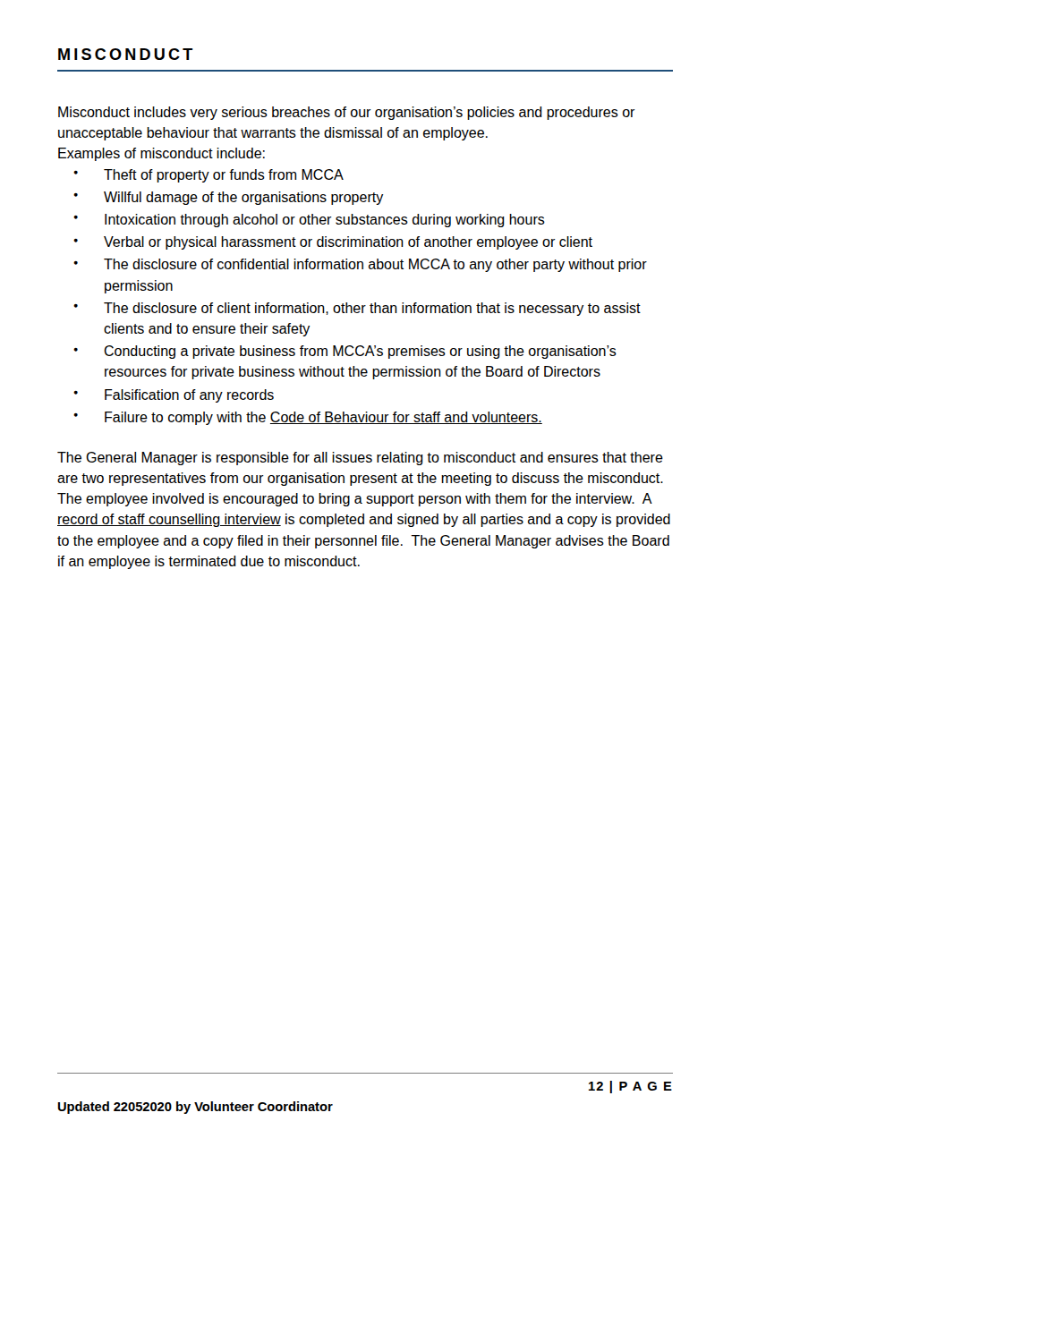Misconduct
Misconduct includes very serious breaches of our organisation’s policies and procedures or unacceptable behaviour that warrants the dismissal of an employee.
Examples of misconduct include:
Theft of property or funds from MCCA
Willful damage of the organisations property
Intoxication through alcohol or other substances during working hours
Verbal or physical harassment or discrimination of another employee or client
The disclosure of confidential information about MCCA to any other party without prior permission
The disclosure of client information, other than information that is necessary to assist clients and to ensure their safety
Conducting a private business from MCCA’s premises or using the organisation’s resources for private business without the permission of the Board of Directors
Falsification of any records
Failure to comply with the Code of Behaviour for staff and volunteers.
The General Manager is responsible for all issues relating to misconduct and ensures that there are two representatives from our organisation present at the meeting to discuss the misconduct.
The employee involved is encouraged to bring a support person with them for the interview. A record of staff counselling interview is completed and signed by all parties and a copy is provided to the employee and a copy filed in their personnel file. The General Manager advises the Board if an employee is terminated due to misconduct.
12 | P A G E
Updated 22052020 by Volunteer Coordinator